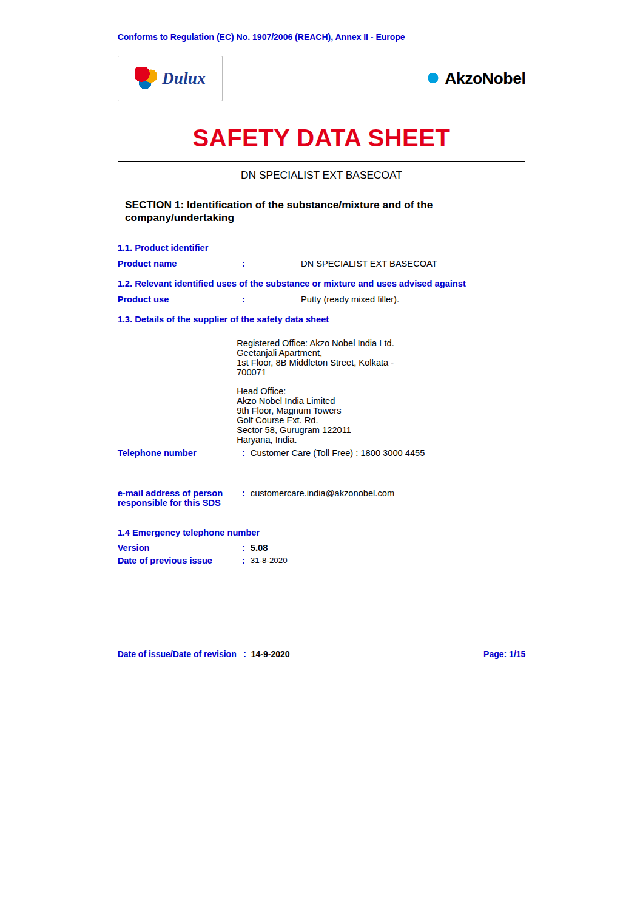Conforms to Regulation (EC) No. 1907/2006 (REACH), Annex II - Europe
Dulux
Akzo Nobel
SAFETY DATA SHEET
DN SPECIALIST EXT BASECOAT
SECTION 1: Identification of the substance/mixture and of the company/undertaking
1.1. Product identifier
| Product name | : | DN SPECIALIST EXT BASECOAT |
1.2. Relevant identified uses of the substance or mixture and uses advised against
| Product use | : | Putty (ready mixed filler). |
1.3. Details of the supplier of the safety data sheet
Registered Office: Akzo Nobel India Ltd.
Geetanjali Apartment,
1st Floor, 8B Middleton Street, Kolkata -
700071
Head Office:
Akzo Nobel India Limited
9th Floor, Magnum Towers
Golf Course Ext. Rd.
Sector 58, Gurugram 122011
Haryana, India.
| Telephone number | : | Customer Care (Toll Free) : 1800 3000 4455 |
| e-mail address of person responsible for this SDS | : | customercare.india@akzonobel.com |
1.4 Emergency telephone number
| Version | : | 5.08 |
| Date of previous issue | : | 31-8-2020 |
Date of issue/Date of revision : 14-9-2020
Page: 1/15